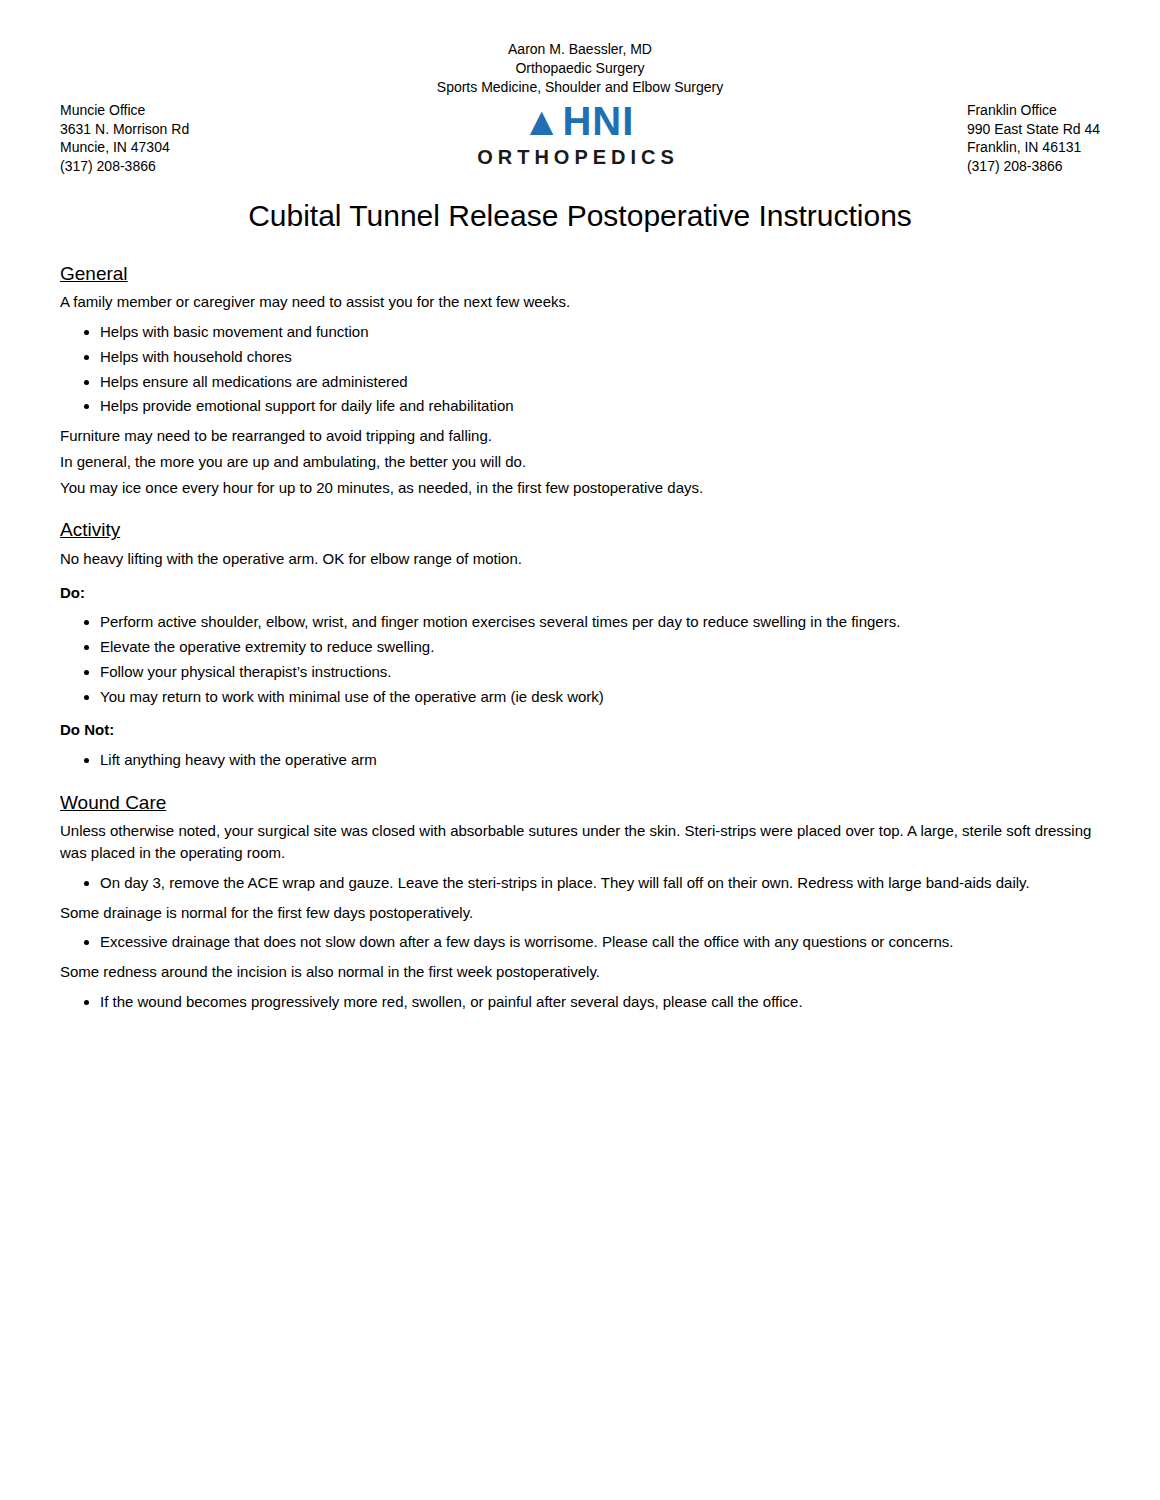Aaron M. Baessler, MD
Orthopaedic Surgery
Sports Medicine, Shoulder and Elbow Surgery
Muncie Office
3631 N. Morrison Rd
Muncie, IN 47304
(317) 208-3866
▲HNI
ORTHOPEDICS
Franklin Office
990 East State Rd 44
Franklin, IN 46131
(317) 208-3866
Cubital Tunnel Release Postoperative Instructions
General
A family member or caregiver may need to assist you for the next few weeks.
Helps with basic movement and function
Helps with household chores
Helps ensure all medications are administered
Helps provide emotional support for daily life and rehabilitation
Furniture may need to be rearranged to avoid tripping and falling.
In general, the more you are up and ambulating, the better you will do.
You may ice once every hour for up to 20 minutes, as needed, in the first few postoperative days.
Activity
No heavy lifting with the operative arm. OK for elbow range of motion.
Do:
Perform active shoulder, elbow, wrist, and finger motion exercises several times per day to reduce swelling in the fingers.
Elevate the operative extremity to reduce swelling.
Follow your physical therapist’s instructions.
You may return to work with minimal use of the operative arm (ie desk work)
Do Not:
Lift anything heavy with the operative arm
Wound Care
Unless otherwise noted, your surgical site was closed with absorbable sutures under the skin. Steri-strips were placed over top. A large, sterile soft dressing was placed in the operating room.
On day 3, remove the ACE wrap and gauze. Leave the steri-strips in place. They will fall off on their own. Redress with large band-aids daily.
Some drainage is normal for the first few days postoperatively.
Excessive drainage that does not slow down after a few days is worrisome. Please call the office with any questions or concerns.
Some redness around the incision is also normal in the first week postoperatively.
If the wound becomes progressively more red, swollen, or painful after several days, please call the office.